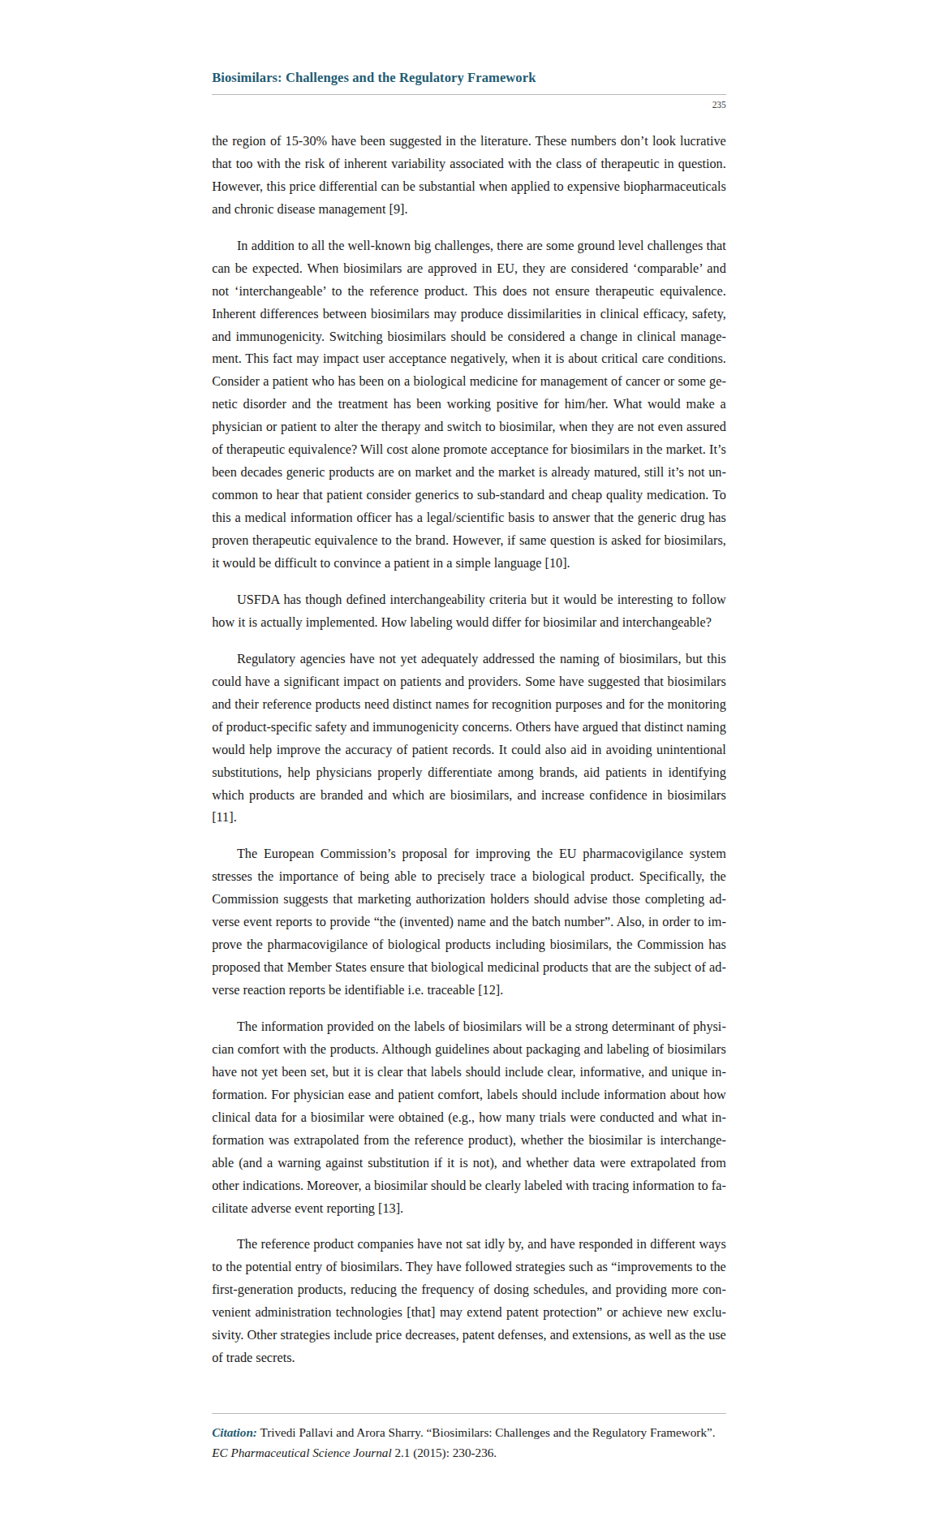Biosimilars: Challenges and the Regulatory Framework
235
the region of 15-30% have been suggested in the literature. These numbers don’t look lucrative that too with the risk of inherent variability associated with the class of therapeutic in question. However, this price differential can be substantial when applied to expensive biopharmaceuticals and chronic disease management [9].
In addition to all the well-known big challenges, there are some ground level challenges that can be expected. When biosimilars are approved in EU, they are considered ‘comparable’ and not ‘interchangeable’ to the reference product. This does not ensure therapeutic equivalence. Inherent differences between biosimilars may produce dissimilarities in clinical efficacy, safety, and immunogenicity. Switching biosimilars should be considered a change in clinical management. This fact may impact user acceptance negatively, when it is about critical care conditions. Consider a patient who has been on a biological medicine for management of cancer or some genetic disorder and the treatment has been working positive for him/her. What would make a physician or patient to alter the therapy and switch to biosimilar, when they are not even assured of therapeutic equivalence? Will cost alone promote acceptance for biosimilars in the market. It’s been decades generic products are on market and the market is already matured, still it’s not uncommon to hear that patient consider generics to sub-standard and cheap quality medication. To this a medical information officer has a legal/scientific basis to answer that the generic drug has proven therapeutic equivalence to the brand. However, if same question is asked for biosimilars, it would be difficult to convince a patient in a simple language [10].
USFDA has though defined interchangeability criteria but it would be interesting to follow how it is actually implemented. How labeling would differ for biosimilar and interchangeable?
Regulatory agencies have not yet adequately addressed the naming of biosimilars, but this could have a significant impact on patients and providers. Some have suggested that biosimilars and their reference products need distinct names for recognition purposes and for the monitoring of product-specific safety and immunogenicity concerns. Others have argued that distinct naming would help improve the accuracy of patient records. It could also aid in avoiding unintentional substitutions, help physicians properly differentiate among brands, aid patients in identifying which products are branded and which are biosimilars, and increase confidence in biosimilars [11].
The European Commission’s proposal for improving the EU pharmacovigilance system stresses the importance of being able to precisely trace a biological product. Specifically, the Commission suggests that marketing authorization holders should advise those completing adverse event reports to provide “the (invented) name and the batch number”. Also, in order to improve the pharmacovigilance of biological products including biosimilars, the Commission has proposed that Member States ensure that biological medicinal products that are the subject of adverse reaction reports be identifiable i.e. traceable [12].
The information provided on the labels of biosimilars will be a strong determinant of physician comfort with the products. Although guidelines about packaging and labeling of biosimilars have not yet been set, but it is clear that labels should include clear, informative, and unique information. For physician ease and patient comfort, labels should include information about how clinical data for a biosimilar were obtained (e.g., how many trials were conducted and what information was extrapolated from the reference product), whether the biosimilar is interchangeable (and a warning against substitution if it is not), and whether data were extrapolated from other indications. Moreover, a biosimilar should be clearly labeled with tracing information to facilitate adverse event reporting [13].
The reference product companies have not sat idly by, and have responded in different ways to the potential entry of biosimilars. They have followed strategies such as “improvements to the first-generation products, reducing the frequency of dosing schedules, and providing more convenient administration technologies [that] may extend patent protection” or achieve new exclusivity. Other strategies include price decreases, patent defenses, and extensions, as well as the use of trade secrets.
Citation: Trivedi Pallavi and Arora Sharry. “Biosimilars: Challenges and the Regulatory Framework”. EC Pharmaceutical Science Journal 2.1 (2015): 230-236.